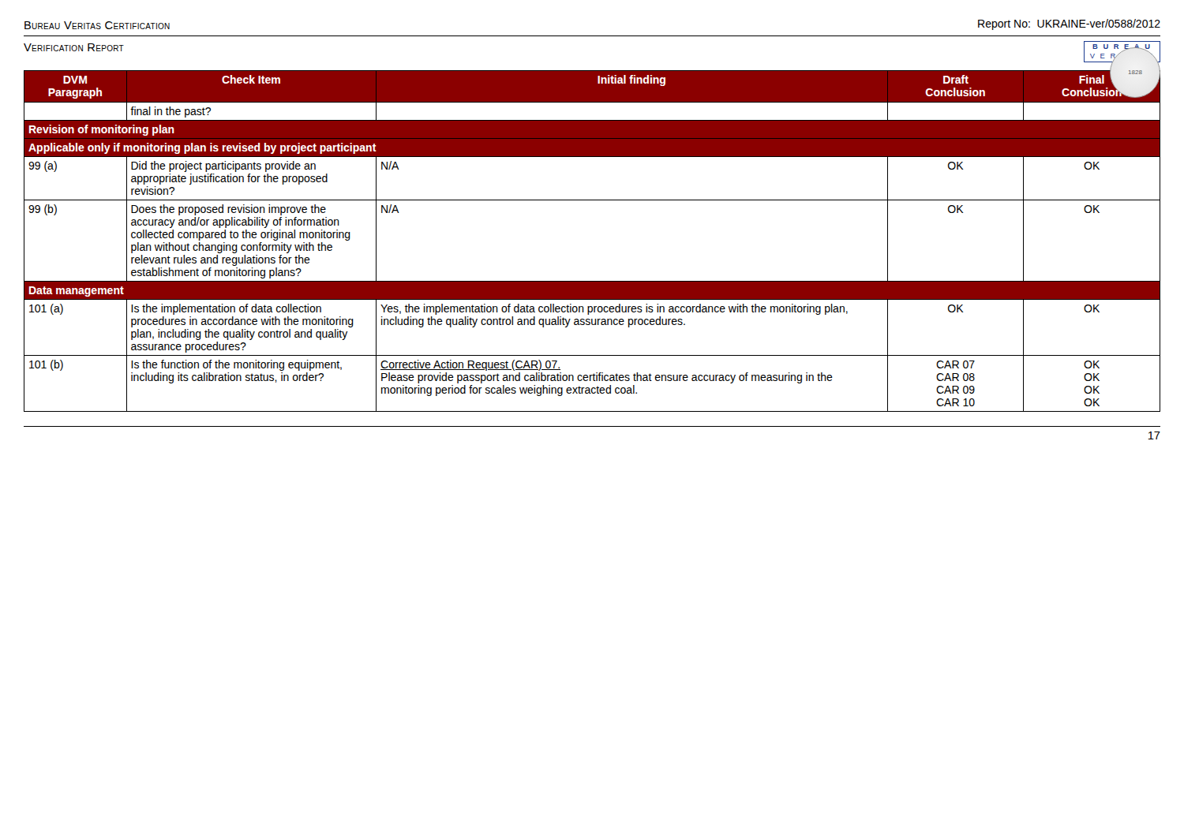Bureau Veritas Certification
Report No: UKRAINE-ver/0588/2012
Verification Report
B U R E A U
V E R I T A S
1828
| DVM Paragraph | Check Item | Initial finding | Draft Conclusion | Final Conclusion |
| --- | --- | --- | --- | --- |
| | final in the past? | | | |
| Revision of monitoring plan |
| Applicable only if monitoring plan is revised by project participant |
| 99 (a) | Did the project participants provide an appropriate justification for the proposed revision? | N/A | OK | OK |
| 99 (b) | Does the proposed revision improve the accuracy and/or applicability of information collected compared to the original monitoring plan without changing conformity with the relevant rules and regulations for the establishment of monitoring plans? | N/A | OK | OK |
| Data management |
| 101 (a) | Is the implementation of data collection procedures in accordance with the monitoring plan, including the quality control and quality assurance procedures? | Yes, the implementation of data collection procedures is in accordance with the monitoring plan, including the quality control and quality assurance procedures. | OK | OK |
| 101 (b) | Is the function of the monitoring equipment, including its calibration status, in order? | Corrective Action Request (CAR) 07. Please provide passport and calibration certificates that ensure accuracy of measuring in the monitoring period for scales weighing extracted coal. | CAR 07 CAR 08 CAR 09 CAR 10 | OK OK OK OK |
17